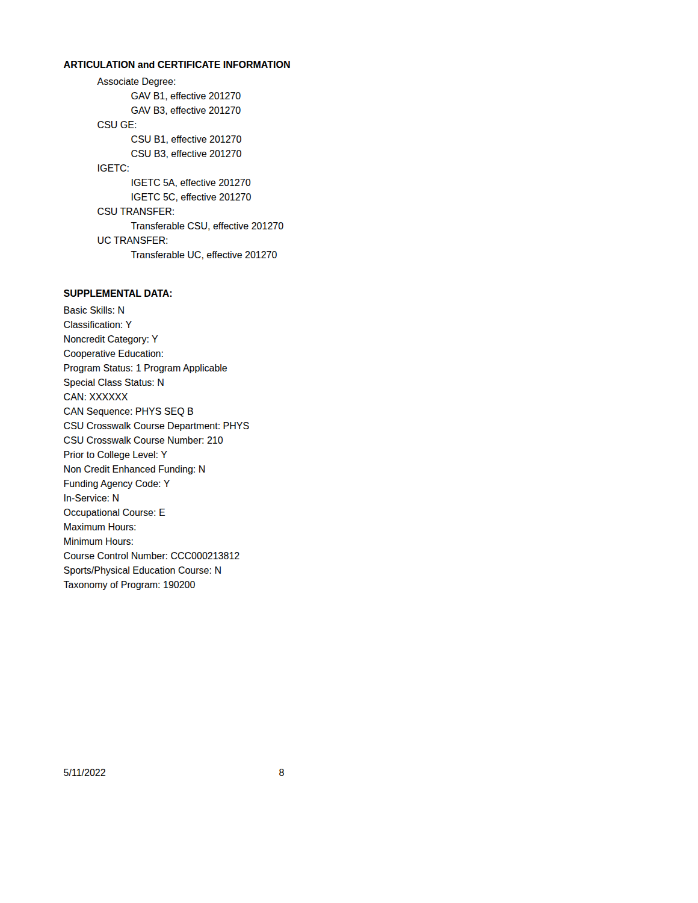ARTICULATION and CERTIFICATE INFORMATION
Associate Degree:
GAV B1, effective 201270
GAV B3, effective 201270
CSU GE:
CSU B1, effective 201270
CSU B3, effective 201270
IGETC:
IGETC 5A, effective 201270
IGETC 5C, effective 201270
CSU TRANSFER:
Transferable CSU, effective 201270
UC TRANSFER:
Transferable UC, effective 201270
SUPPLEMENTAL DATA:
Basic Skills: N
Classification: Y
Noncredit Category: Y
Cooperative Education:
Program Status: 1 Program Applicable
Special Class Status: N
CAN: XXXXXX
CAN Sequence: PHYS SEQ B
CSU Crosswalk Course Department: PHYS
CSU Crosswalk Course Number: 210
Prior to College Level: Y
Non Credit Enhanced Funding: N
Funding Agency Code: Y
In-Service: N
Occupational Course: E
Maximum Hours:
Minimum Hours:
Course Control Number: CCC000213812
Sports/Physical Education Course: N
Taxonomy of Program: 190200
5/11/2022 8